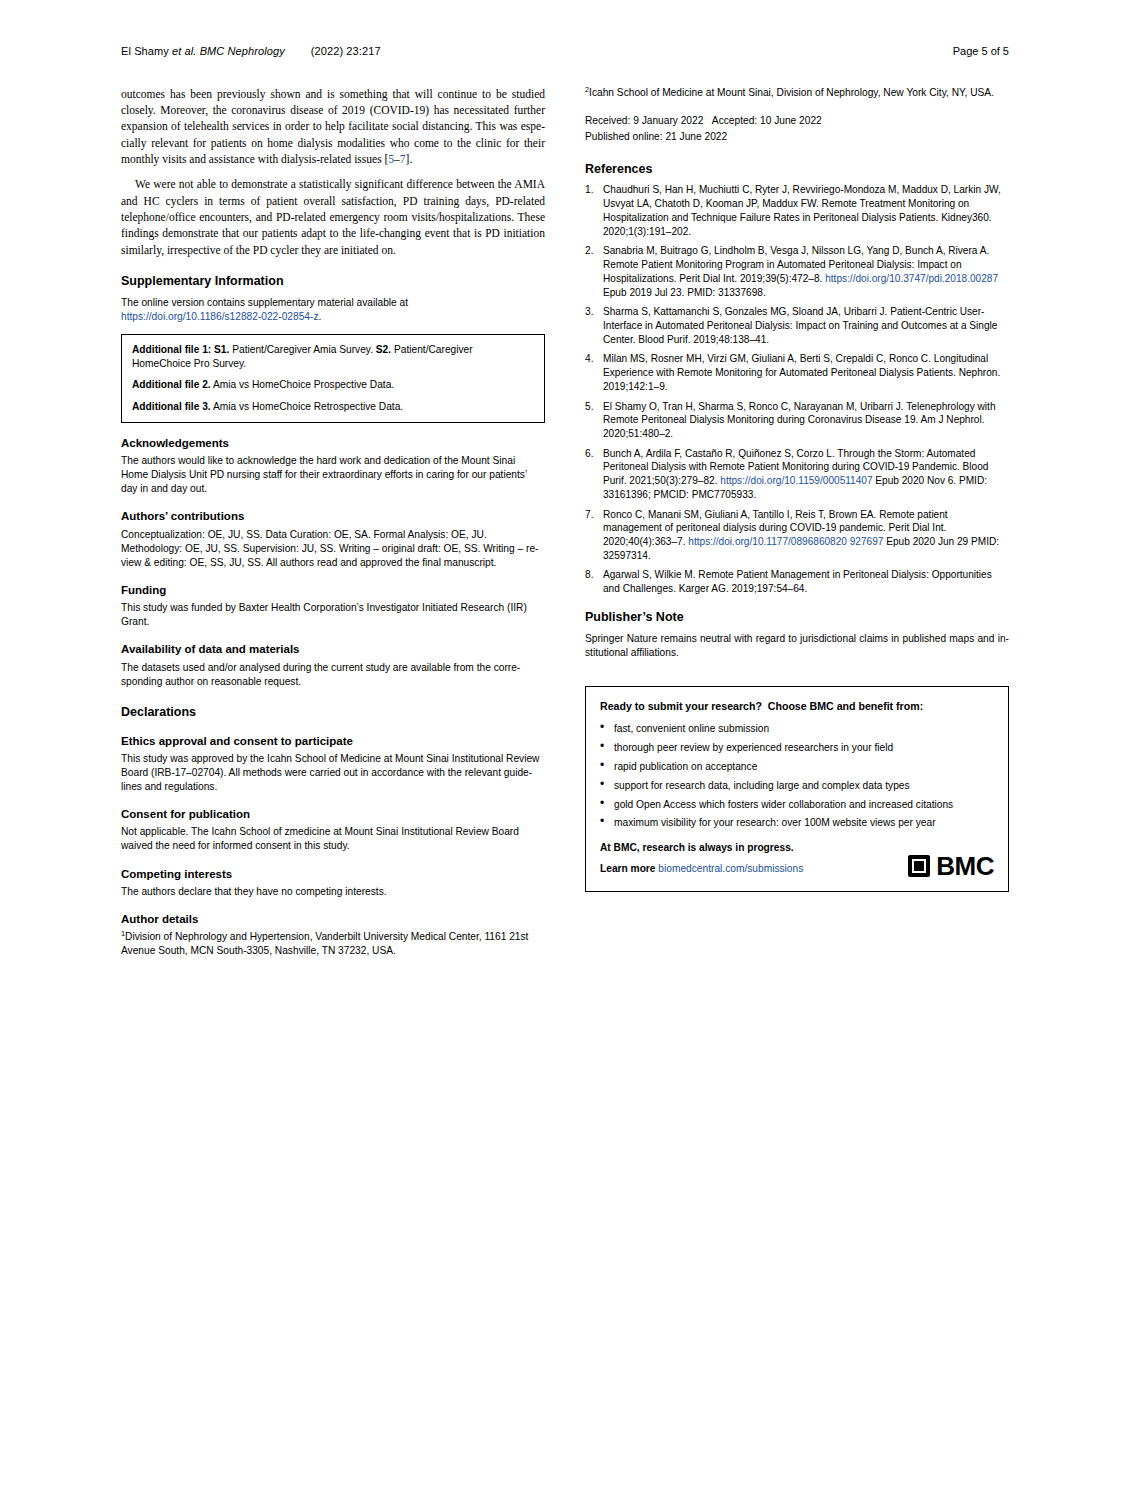El Shamy et al. BMC Nephrology(2022) 23:217
Page 5 of 5
outcomes has been previously shown and is something that will continue to be studied closely. Moreover, the coronavirus disease of 2019 (COVID-19) has necessitated further expansion of telehealth services in order to help facilitate social distancing. This was especially relevant for patients on home dialysis modalities who come to the clinic for their monthly visits and assistance with dialysis-related issues [5–7].
We were not able to demonstrate a statistically significant difference between the AMIA and HC cyclers in terms of patient overall satisfaction, PD training days, PD-related telephone/office encounters, and PD-related emergency room visits/hospitalizations. These findings demonstrate that our patients adapt to the life-changing event that is PD initiation similarly, irrespective of the PD cycler they are initiated on.
Supplementary Information
The online version contains supplementary material available at https://doi.org/10.1186/s12882-022-02854-z.
Additional file 1: S1. Patient/Caregiver Amia Survey. S2. Patient/Caregiver HomeChoice Pro Survey.
Additional file 2. Amia vs HomeChoice Prospective Data.
Additional file 3. Amia vs HomeChoice Retrospective Data.
Acknowledgements
The authors would like to acknowledge the hard work and dedication of the Mount Sinai Home Dialysis Unit PD nursing staff for their extraordinary efforts in caring for our patients’ day in and day out.
Authors’ contributions
Conceptualization: OE, JU, SS. Data Curation: OE, SA. Formal Analysis: OE, JU. Methodology: OE, JU, SS. Supervision: JU, SS. Writing – original draft: OE, SS. Writing – review & editing: OE, SS, JU, SS. All authors read and approved the final manuscript.
Funding
This study was funded by Baxter Health Corporation’s Investigator Initiated Research (IIR) Grant.
Availability of data and materials
The datasets used and/or analysed during the current study are available from the corresponding author on reasonable request.
Declarations
Ethics approval and consent to participate
This study was approved by the Icahn School of Medicine at Mount Sinai Institutional Review Board (IRB-17–02704). All methods were carried out in accordance with the relevant guidelines and regulations.
Consent for publication
Not applicable. The Icahn School of zmedicine at Mount Sinai Institutional Review Board waived the need for informed consent in this study.
Competing interests
The authors declare that they have no competing interests.
Author details
1Division of Nephrology and Hypertension, Vanderbilt University Medical Center, 1161 21st Avenue South, MCN South-3305, Nashville, TN 37232, USA.
2Icahn School of Medicine at Mount Sinai, Division of Nephrology, New York City, NY, USA.
Received: 9 January 2022 Accepted: 10 June 2022
Published online: 21 June 2022
References
Chaudhuri S, Han H, Muchiutti C, Ryter J, Revviriego-Mondoza M, Maddux D, Larkin JW, Usvyat LA, Chatoth D, Kooman JP, Maddux FW. Remote Treatment Monitoring on Hospitalization and Technique Failure Rates in Peritoneal Dialysis Patients. Kidney360. 2020;1(3):191–202.
Sanabria M, Buitrago G, Lindholm B, Vesga J, Nilsson LG, Yang D, Bunch A, Rivera A. Remote Patient Monitoring Program in Automated Peritoneal Dialysis: Impact on Hospitalizations. Perit Dial Int. 2019;39(5):472–8. https://doi.org/10.3747/pdi.2018.00287 Epub 2019 Jul 23. PMID: 31337698.
Sharma S, Kattamanchi S, Gonzales MG, Sloand JA, Uribarri J. Patient-Centric User-Interface in Automated Peritoneal Dialysis: Impact on Training and Outcomes at a Single Center. Blood Purif. 2019;48:138–41.
Milan MS, Rosner MH, Virzi GM, Giuliani A, Berti S, Crepaldi C, Ronco C. Longitudinal Experience with Remote Monitoring for Automated Peritoneal Dialysis Patients. Nephron. 2019;142:1–9.
El Shamy O, Tran H, Sharma S, Ronco C, Narayanan M, Uribarri J. Telenephrology with Remote Peritoneal Dialysis Monitoring during Coronavirus Disease 19. Am J Nephrol. 2020;51:480–2.
Bunch A, Ardila F, Castaño R, Quiñonez S, Corzo L. Through the Storm: Automated Peritoneal Dialysis with Remote Patient Monitoring during COVID-19 Pandemic. Blood Purif. 2021;50(3):279–82. https://doi.org/10.1159/000511407 Epub 2020 Nov 6. PMID: 33161396; PMCID: PMC7705933.
Ronco C, Manani SM, Giuliani A, Tantillo I, Reis T, Brown EA. Remote patient management of peritoneal dialysis during COVID-19 pandemic. Perit Dial Int. 2020;40(4):363–7. https://doi.org/10.1177/0896860820 927697 Epub 2020 Jun 29 PMID: 32597314.
Agarwal S, Wilkie M. Remote Patient Management in Peritoneal Dialysis: Opportunities and Challenges. Karger AG. 2019;197:54–64.
Publisher’s Note
Springer Nature remains neutral with regard to jurisdictional claims in published maps and institutional affiliations.
Ready to submit your research? Choose BMC and benefit from:
fast, convenient online submission
thorough peer review by experienced researchers in your field
rapid publication on acceptance
support for research data, including large and complex data types
gold Open Access which fosters wider collaboration and increased citations
maximum visibility for your research: over 100M website views per year
At BMC, research is always in progress.
Learn more biomedcentral.com/submissions
BMC